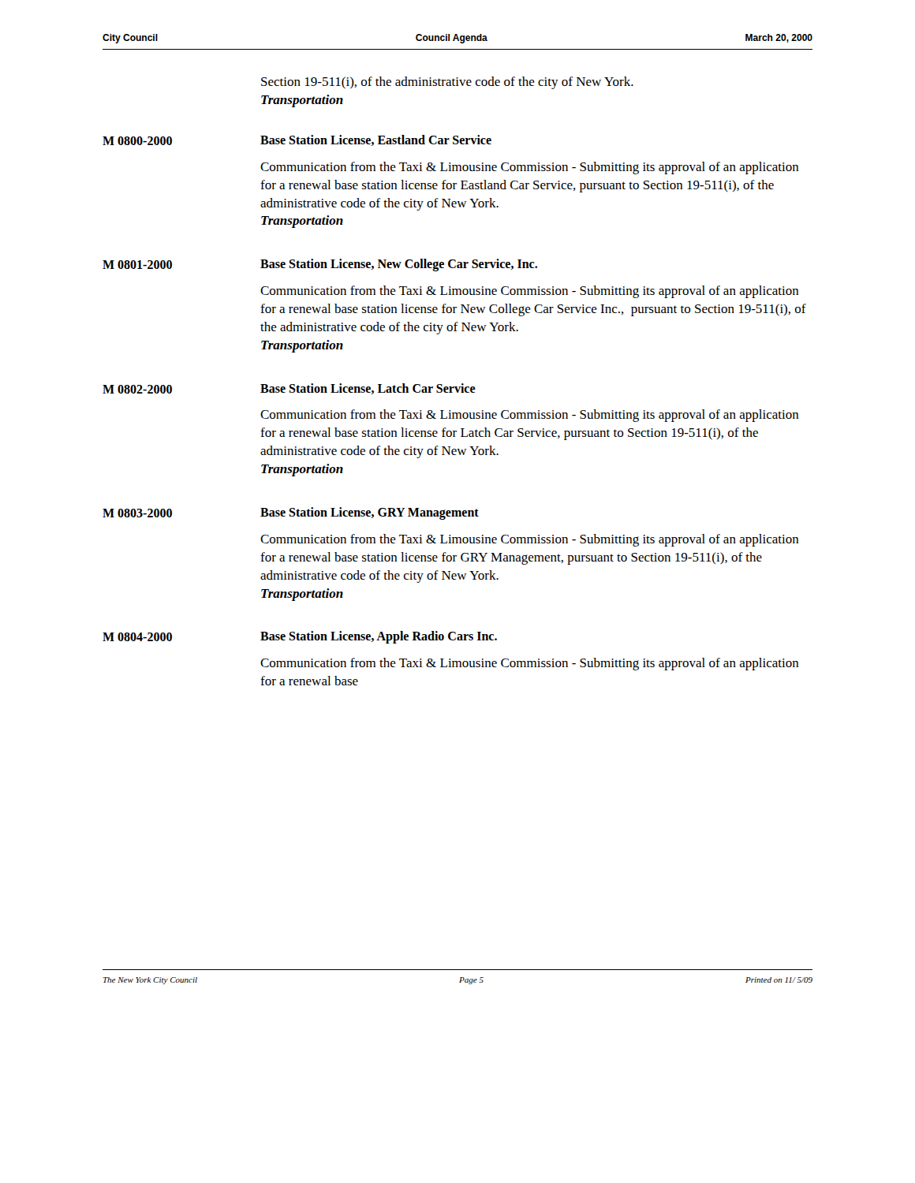City Council
Council Agenda
March 20, 2000
Section 19-511(i), of the administrative code of the city of New York.
Transportation
M 0800-2000
Base Station License, Eastland Car Service
Communication from the Taxi & Limousine Commission - Submitting its approval of an application for a renewal base station license for Eastland Car Service, pursuant to Section 19-511(i), of the administrative code of the city of New York.
Transportation
M 0801-2000
Base Station License, New College Car Service, Inc.
Communication from the Taxi & Limousine Commission - Submitting its approval of an application for a renewal base station license for New College Car Service Inc., pursuant to Section 19-511(i), of the administrative code of the city of New York.
Transportation
M 0802-2000
Base Station License, Latch Car Service
Communication from the Taxi & Limousine Commission - Submitting its approval of an application for a renewal base station license for Latch Car Service, pursuant to Section 19-511(i), of the administrative code of the city of New York.
Transportation
M 0803-2000
Base Station License, GRY Management
Communication from the Taxi & Limousine Commission - Submitting its approval of an application for a renewal base station license for GRY Management, pursuant to Section 19-511(i), of the administrative code of the city of New York.
Transportation
M 0804-2000
Base Station License, Apple Radio Cars Inc.
Communication from the Taxi & Limousine Commission - Submitting its approval of an application for a renewal base
The New York City Council
Page 5
Printed on 11/ 5/09